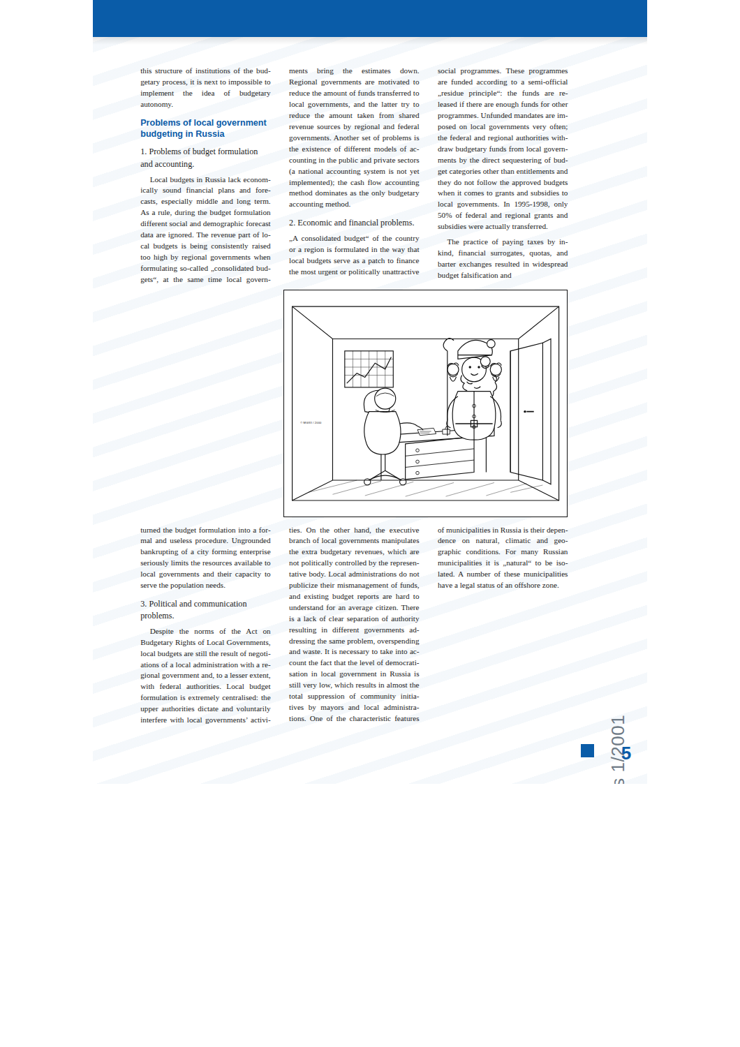NISPAcee news 1/2001
5
this structure of institutions of the budgetary process, it is next to impossible to implement the idea of budgetary autonomy.
Problems of local government budgeting in Russia
1. Problems of budget formulation and accounting.
Local budgets in Russia lack economically sound financial plans and forecasts, especially middle and long term. As a rule, during the budget formulation different social and demographic forecast data are ignored. The revenue part of local budgets is being consistently raised too high by regional governments when formulating so-called „consolidated budgets“, at the same time local governments bring the estimates down. Regional governments are motivated to reduce the amount of funds transferred to local governments, and the latter try to reduce the amount taken from shared revenue sources by regional and federal governments. Another set of problems is the existence of different models of accounting in the public and private sectors (a national accounting system is not yet implemented); the cash flow accounting method dominates as the only budgetary accounting method.
2. Economic and financial problems.
„A consolidated budget“ of the country or a region is formulated in the way that local budgets serve as a patch to finance the most urgent or politically unattractive social programmes. These programmes are funded according to a semi-official „residue principle“: the funds are released if there are enough funds for other programmes. Unfunded mandates are imposed on local governments very often; the federal and regional authorities withdraw budgetary funds from local governments by the direct sequestering of budget categories other than entitlements and they do not follow the approved budgets when it comes to grants and subsidies to local governments. In 1995-1998, only 50% of federal and regional grants and subsidies were actually transferred.
The practice of paying taxes by in-kind, financial surrogates, quotas, and barter exchanges resulted in widespread budget falsification and
© MGXII / 2000
turned the budget formulation into a formal and useless procedure. Ungrounded bankrupting of a city forming enterprise seriously limits the resources available to local governments and their capacity to serve the population needs.
3. Political and communication problems.
Despite the norms of the Act on Budgetary Rights of Local Governments, local budgets are still the result of negotiations of a local administration with a regional government and, to a lesser extent, with federal authorities. Local budget formulation is extremely centralised: the upper authorities dictate and voluntarily interfere with local governments’ activities. On the other hand, the executive branch of local governments manipulates the extra budgetary revenues, which are not politically controlled by the representative body. Local administrations do not publicize their mismanagement of funds, and existing budget reports are hard to understand for an average citizen. There is a lack of clear separation of authority resulting in different governments addressing the same problem, overspending and waste. It is necessary to take into account the fact that the level of democratisation in local government in Russia is still very low, which results in almost the total suppression of community initiatives by mayors and local administrations. One of the characteristic features of municipalities in Russia is their dependence on natural, climatic and geographic conditions. For many Russian municipalities it is „natural“ to be isolated. A number of these municipalities have a legal status of an offshore zone.